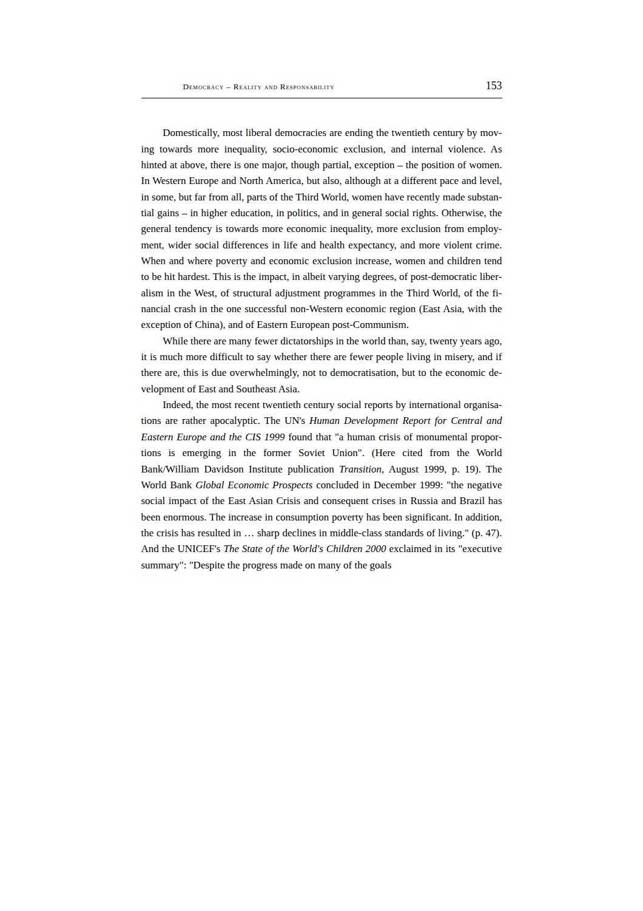Democracy – Reality and Responsability 153
Domestically, most liberal democracies are ending the twentieth century by moving towards more inequality, socio-economic exclusion, and internal violence. As hinted at above, there is one major, though partial, exception – the position of women. In Western Europe and North America, but also, although at a different pace and level, in some, but far from all, parts of the Third World, women have recently made substantial gains – in higher education, in politics, and in general social rights. Otherwise, the general tendency is towards more economic inequality, more exclusion from employment, wider social differences in life and health expectancy, and more violent crime. When and where poverty and economic exclusion increase, women and children tend to be hit hardest. This is the impact, in albeit varying degrees, of post-democratic liberalism in the West, of structural adjustment programmes in the Third World, of the financial crash in the one successful non-Western economic region (East Asia, with the exception of China), and of Eastern European post-Communism.
While there are many fewer dictatorships in the world than, say, twenty years ago, it is much more difficult to say whether there are fewer people living in misery, and if there are, this is due overwhelmingly, not to democratisation, but to the economic development of East and Southeast Asia.
Indeed, the most recent twentieth century social reports by international organisations are rather apocalyptic. The UN's Human Development Report for Central and Eastern Europe and the CIS 1999 found that "a human crisis of monumental proportions is emerging in the former Soviet Union". (Here cited from the World Bank/William Davidson Institute publication Transition, August 1999, p. 19). The World Bank Global Economic Prospects concluded in December 1999: "the negative social impact of the East Asian Crisis and consequent crises in Russia and Brazil has been enormous. The increase in consumption poverty has been significant. In addition, the crisis has resulted in … sharp declines in middle-class standards of living." (p. 47). And the UNICEF's The State of the World's Children 2000 exclaimed in its "executive summary": "Despite the progress made on many of the goals